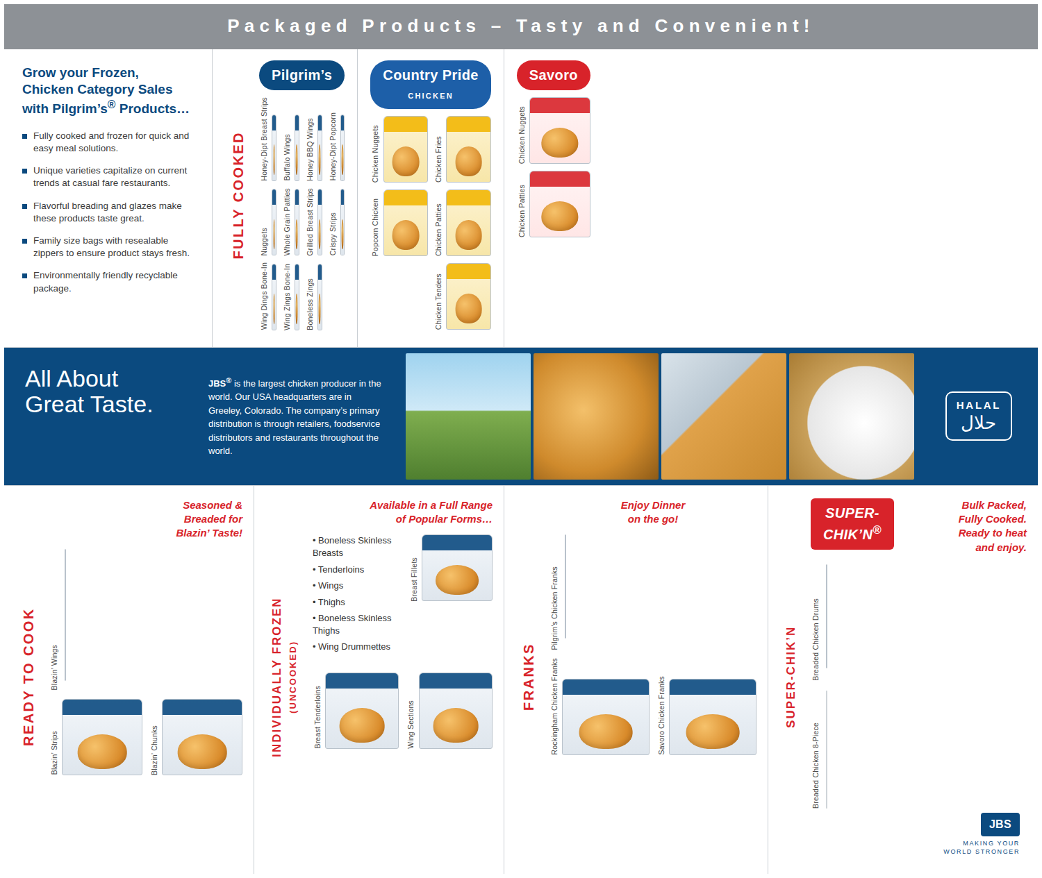Packaged Products – Tasty and Convenient!
Grow your Frozen,
Chicken Category Sales
with Pilgrim’s® Products…
Fully cooked and frozen for quick and easy meal solutions.
Unique varieties capitalize on current trends at casual fare restaurants.
Flavorful breading and glazes make these products taste great.
Family size bags with resealable zippers to ensure product stays fresh.
Environmentally friendly recyclable package.
FULLY COOKED
Pilgrim’s
Honey-Dipt Breast Strips
Buffalo Wings
Honey BBQ Wings
Honey-Dipt Popcorn
Nuggets
Whole Grain Patties
Grilled Breast Strips
Crispy Strips
Wing Dings Bone-In
Wing Zings Bone-In
Boneless Zings
Country Pride
CHICKEN
Chicken Nuggets
Chicken Fries
Popcorn Chicken
Chicken Patties
Chicken Tenders
Savoro
Chicken Nuggets
Chicken Patties
All About
Great Taste.
JBS® is the largest chicken producer in the world. Our USA headquarters are in Greeley, Colorado. The company’s primary distribution is through retailers, foodservice distributors and restaurants throughout the world.
HALAL
حلال
READY TO COOK
Seasoned &
Breaded for
Blazin’ Taste!
Blazin’ Wings
Blazin’ Strips
Blazin’ Chunks
INDIVIDUALLY FROZEN
(UNCOOKED)
Available in a Full Range
of Popular Forms…
Boneless Skinless Breasts
Tenderloins
Wings
Thighs
Boneless Skinless Thighs
Wing Drummettes
Breast Fillets
Breast Tenderloins
Wing Sections
FRANKS
Enjoy Dinner
on the go!
Pilgrim’s Chicken Franks
Rockingham Chicken Franks
Savoro Chicken Franks
SUPER-CHIK’N
SUPER-
CHIK’N®
Bulk Packed,
Fully Cooked.
Ready to heat
and enjoy.
Breaded Chicken Drums
Breaded Chicken 8-Piece
JBS
MAKING YOUR
WORLD STRONGER